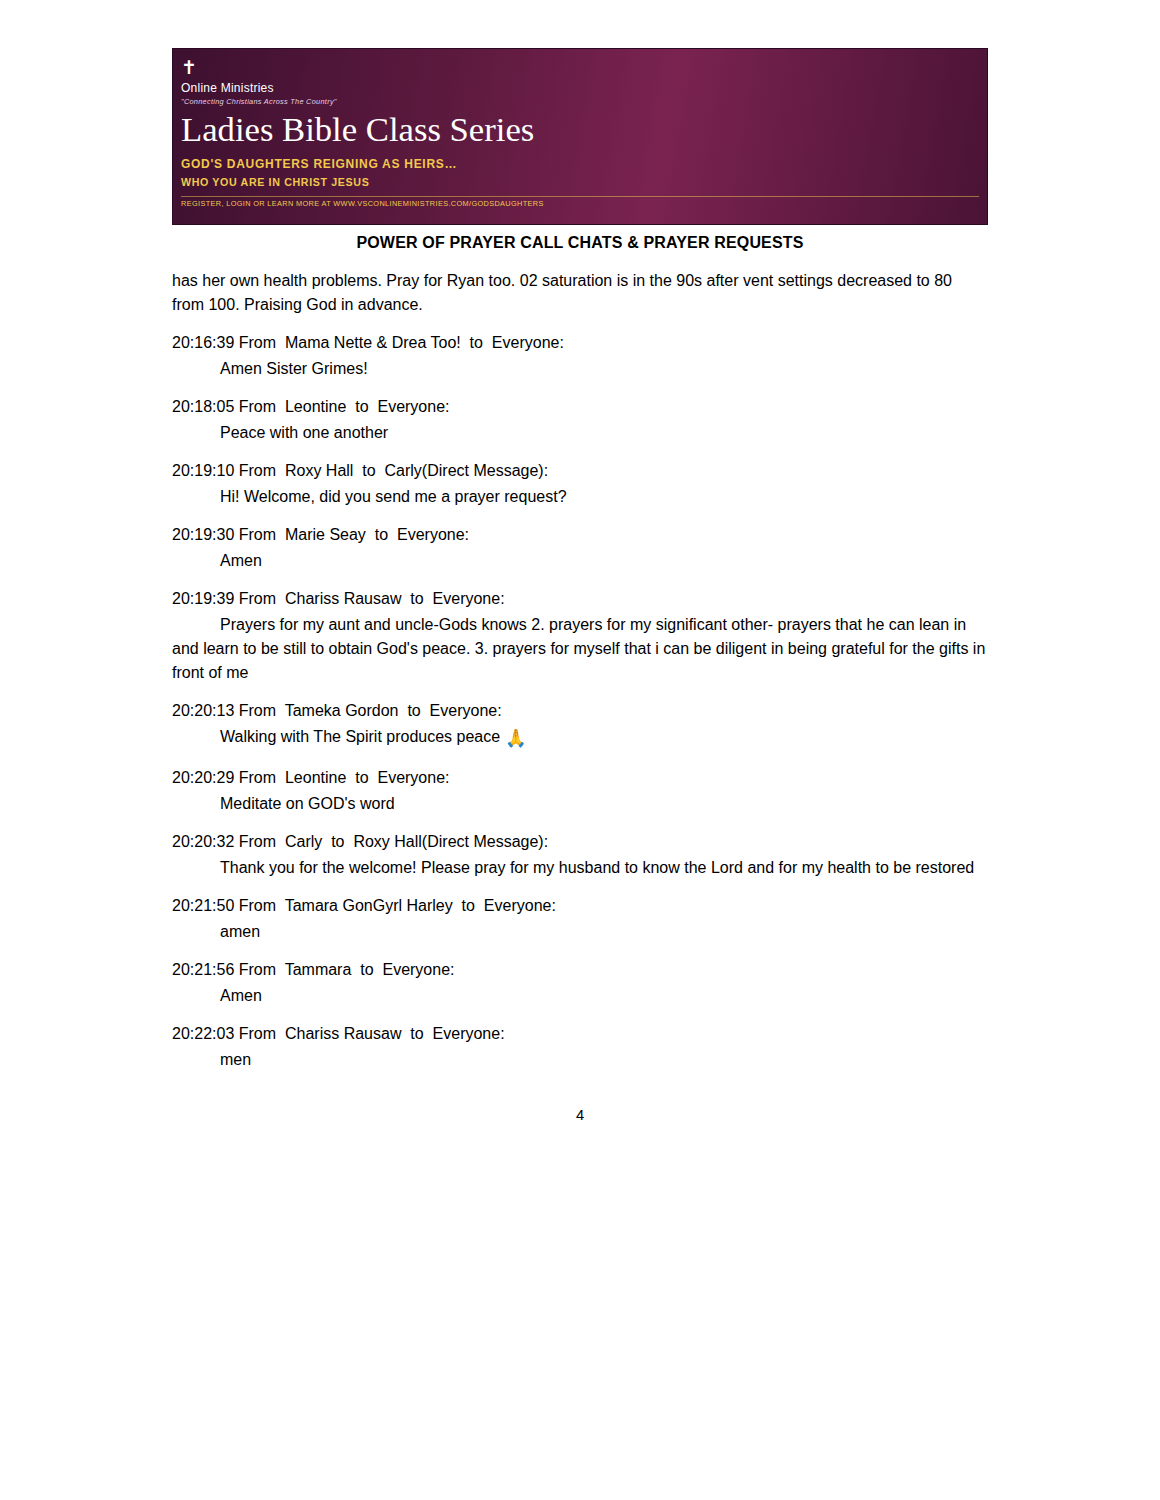✝Online Ministries
"Connecting Christians Across The Country"
Ladies Bible Class Series
GOD'S DAUGHTERS REIGNING AS HEIRS…
WHO YOU ARE IN CHRIST JESUS
REGISTER, LOGIN OR LEARN MORE AT WWW.VSCONLINEMINISTRIES.COM/GODSDAUGHTERS
POWER OF PRAYER CALL CHATS & PRAYER REQUESTS
has her own health problems. Pray for Ryan too. 02 saturation is in the 90s after vent settings decreased to 80 from 100. Praising God in advance.
20:16:39 From Mama Nette & Drea Too! to Everyone:
Amen Sister Grimes!
20:18:05 From Leontine to Everyone:
Peace with one another
20:19:10 From Roxy Hall to Carly(Direct Message):
Hi! Welcome, did you send me a prayer request?
20:19:30 From Marie Seay to Everyone:
Amen
20:19:39 From Chariss Rausaw to Everyone:
Prayers for my aunt and uncle-Gods knows 2. prayers for my significant other- prayers that he can lean in and learn to be still to obtain God's peace. 3. prayers for myself that i can be diligent in being grateful for the gifts in front of me
20:20:13 From Tameka Gordon to Everyone:
Walking with The Spirit produces peace 🙏
20:20:29 From Leontine to Everyone:
Meditate on GOD's word
20:20:32 From Carly to Roxy Hall(Direct Message):
Thank you for the welcome! Please pray for my husband to know the Lord and for my health to be restored
20:21:50 From Tamara GonGyrl Harley to Everyone:
amen
20:21:56 From Tammara to Everyone:
Amen
20:22:03 From Chariss Rausaw to Everyone:
men
4